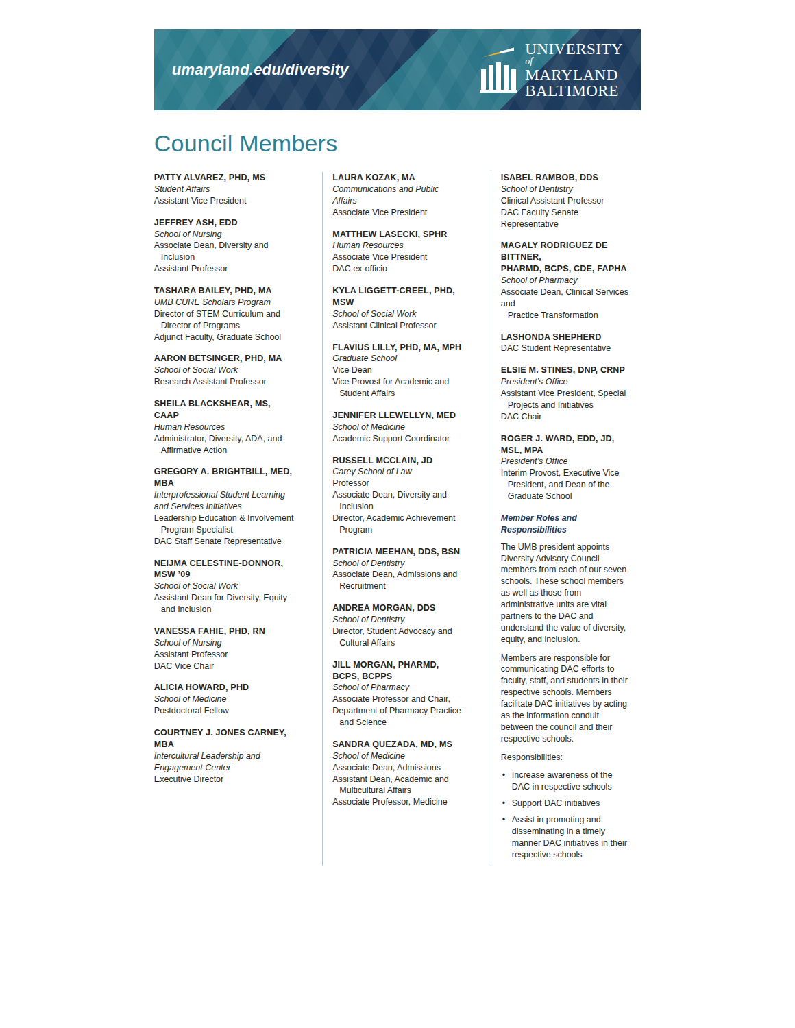umaryland.edu/diversity
University
of
Maryland
Baltimore
Council Members
Patty Alvarez, PhD, MS
Student Affairs
Assistant Vice President
Jeffrey Ash, EdD
School of Nursing
Associate Dean, Diversity and
Inclusion
Assistant Professor
Tashara Bailey, PhD, MA
UMB CURE Scholars Program
Director of STEM Curriculum and
Director of Programs
Adjunct Faculty, Graduate School
Aaron Betsinger, PhD, MA
School of Social Work
Research Assistant Professor
Sheila Blackshear, MS, CAAP
Human Resources
Administrator, Diversity, ADA, and
Affirmative Action
Gregory A. Brightbill, MEd, MBA
Interprofessional Student Learning
and Services Initiatives
Leadership Education & Involvement
Program Specialist
DAC Staff Senate Representative
Neijma Celestine-Donnor,
MSW ’09
School of Social Work
Assistant Dean for Diversity, Equity
and Inclusion
Vanessa Fahie, PhD, RN
School of Nursing
Assistant Professor
DAC Vice Chair
Alicia Howard, PhD
School of Medicine
Postdoctoral Fellow
Courtney J. Jones Carney, MBA
Intercultural Leadership and
Engagement Center
Executive Director
Laura Kozak, MA
Communications and Public Affairs
Associate Vice President
Matthew Lasecki, SPHR
Human Resources
Associate Vice President
DAC ex-officio
Kyla Liggett-Creel, PhD, MSW
School of Social Work
Assistant Clinical Professor
Flavius Lilly, PhD, MA, MPH
Graduate School
Vice Dean
Vice Provost for Academic and
Student Affairs
Jennifer Llewellyn, MEd
School of Medicine
Academic Support Coordinator
Russell McClain, JD
Carey School of Law
Professor
Associate Dean, Diversity and
Inclusion
Director, Academic Achievement
Program
Patricia Meehan, DDS, BSN
School of Dentistry
Associate Dean, Admissions and
Recruitment
Andrea Morgan, DDS
School of Dentistry
Director, Student Advocacy and
Cultural Affairs
Jill Morgan, PharmD, BCPS, BCPPS
School of Pharmacy
Associate Professor and Chair,
Department of Pharmacy Practice
and Science
Sandra Quezada, MD, MS
School of Medicine
Associate Dean, Admissions
Assistant Dean, Academic and
Multicultural Affairs
Associate Professor, Medicine
Isabel Rambob, DDS
School of Dentistry
Clinical Assistant Professor
DAC Faculty Senate Representative
Magaly Rodriguez de Bittner,
PharmD, BCPS, CDE, FAPhA
School of Pharmacy
Associate Dean, Clinical Services and
Practice Transformation
LaShonda Shepherd
DAC Student Representative
Elsie M. Stines, DNP, CRNP
President’s Office
Assistant Vice President, Special
Projects and Initiatives
DAC Chair
Roger J. Ward, EdD, JD, MSL, MPA
President’s Office
Interim Provost, Executive Vice
President, and Dean of the
Graduate School
Member Roles and Responsibilities
The UMB president appoints Diversity Advisory Council members from each of our seven schools. These school members as well as those from administrative units are vital partners to the DAC and understand the value of diversity, equity, and inclusion.
Members are responsible for communicating DAC efforts to faculty, staff, and students in their respective schools. Members facilitate DAC initiatives by acting as the information conduit between the council and their respective schools.
Responsibilities:
Increase awareness of the DAC in respective schools
Support DAC initiatives
Assist in promoting and disseminating in a timely manner DAC initiatives in their respective schools